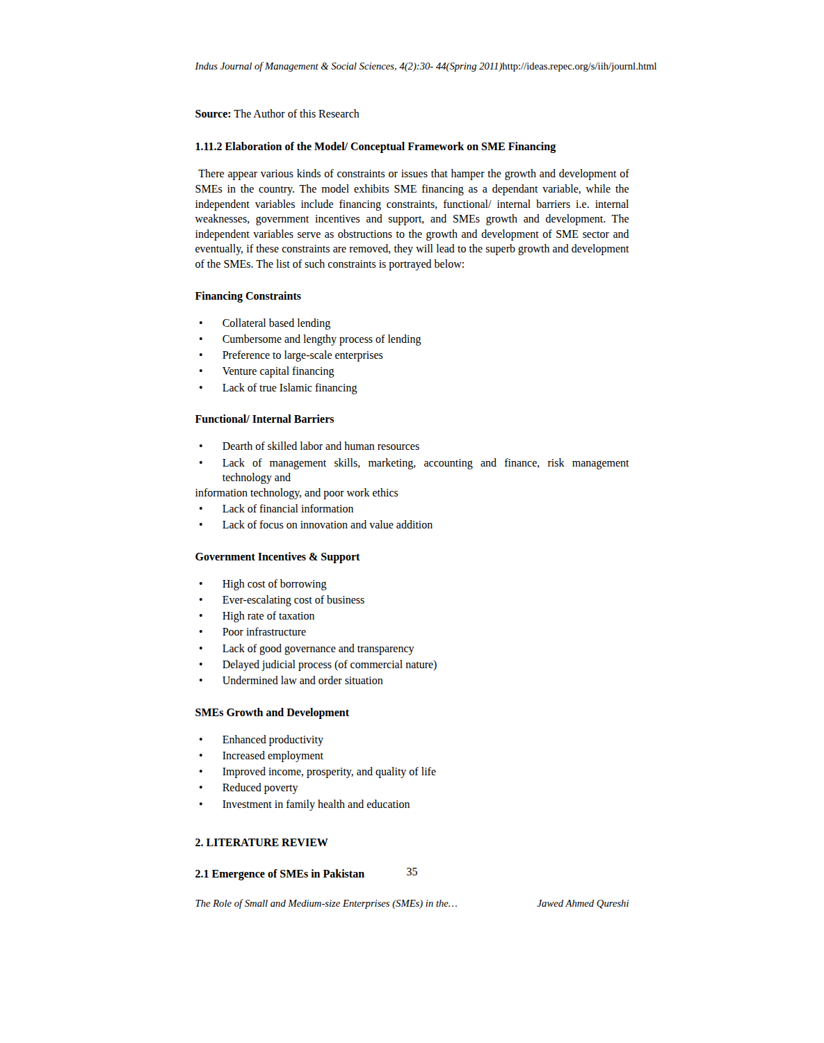Indus Journal of Management & Social Sciences, 4(2):30- 44(Spring 2011) http://ideas.repec.org/s/iih/journl.html
Source: The Author of this Research
1.11.2 Elaboration of the Model/ Conceptual Framework on SME Financing
There appear various kinds of constraints or issues that hamper the growth and development of SMEs in the country. The model exhibits SME financing as a dependant variable, while the independent variables include financing constraints, functional/ internal barriers i.e. internal weaknesses, government incentives and support, and SMEs growth and development. The independent variables serve as obstructions to the growth and development of SME sector and eventually, if these constraints are removed, they will lead to the superb growth and development of the SMEs. The list of such constraints is portrayed below:
Financing Constraints
Collateral based lending
Cumbersome and lengthy process of lending
Preference to large-scale enterprises
Venture capital financing
Lack of true Islamic financing
Functional/ Internal Barriers
Dearth of skilled labor and human resources
Lack of management skills, marketing, accounting and finance, risk management technology and information technology, and poor work ethics
Lack of financial information
Lack of focus on innovation and value addition
Government Incentives & Support
High cost of borrowing
Ever-escalating cost of business
High rate of taxation
Poor infrastructure
Lack of good governance and transparency
Delayed judicial process (of commercial nature)
Undermined law and order situation
SMEs Growth and Development
Enhanced productivity
Increased employment
Improved income, prosperity, and quality of life
Reduced poverty
Investment in family health and education
2. LITERATURE REVIEW
2.1 Emergence of SMEs in Pakistan
35
The Role of Small and Medium-size Enterprises (SMEs) in the… Jawed Ahmed Qureshi